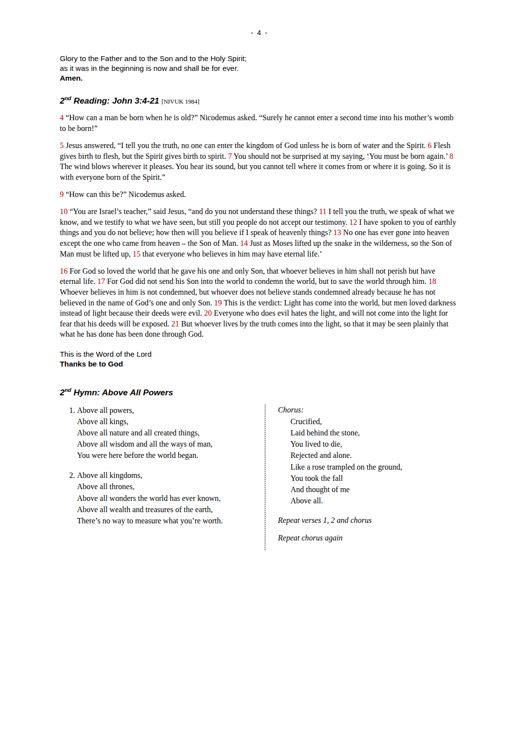- 4 -
Glory to the Father and to the Son and to the Holy Spirit;
as it was in the beginning is now and shall be for ever.
Amen.
2nd Reading: John 3:4-21 [NIVUK 1984]
4 “How can a man be born when he is old?” Nicodemus asked. “Surely he cannot enter a second time into his mother’s womb to be born!”
5 Jesus answered, “I tell you the truth, no one can enter the kingdom of God unless he is born of water and the Spirit. 6 Flesh gives birth to flesh, but the Spirit gives birth to spirit. 7 You should not be surprised at my saying, ‘You must be born again.’ 8 The wind blows wherever it pleases. You hear its sound, but you cannot tell where it comes from or where it is going. So it is with everyone born of the Spirit.”
9 “How can this be?” Nicodemus asked.
10 “You are Israel’s teacher,” said Jesus, “and do you not understand these things? 11 I tell you the truth, we speak of what we know, and we testify to what we have seen, but still you people do not accept our testimony. 12 I have spoken to you of earthly things and you do not believe; how then will you believe if I speak of heavenly things? 13 No one has ever gone into heaven except the one who came from heaven – the Son of Man. 14 Just as Moses lifted up the snake in the wilderness, so the Son of Man must be lifted up, 15 that everyone who believes in him may have eternal life.’
16 For God so loved the world that he gave his one and only Son, that whoever believes in him shall not perish but have eternal life. 17 For God did not send his Son into the world to condemn the world, but to save the world through him. 18 Whoever believes in him is not condemned, but whoever does not believe stands condemned already because he has not believed in the name of God’s one and only Son. 19 This is the verdict: Light has come into the world, but men loved darkness instead of light because their deeds were evil. 20 Everyone who does evil hates the light, and will not come into the light for fear that his deeds will be exposed. 21 But whoever lives by the truth comes into the light, so that it may be seen plainly that what he has done has been done through God.
This is the Word of the Lord
Thanks be to God
2nd Hymn: Above All Powers
Above all powers,
Above all kings,
Above all nature and all created things,
Above all wisdom and all the ways of man,
You were here before the world began.
Above all kingdoms,
Above all thrones,
Above all wonders the world has ever known,
Above all wealth and treasures of the earth,
There’s no way to measure what you’re worth.
Chorus:
Crucified,
Laid behind the stone,
You lived to die,
Rejected and alone.
Like a rose trampled on the ground,
You took the fall
And thought of me
Above all.
Repeat verses 1, 2 and chorus
Repeat chorus again